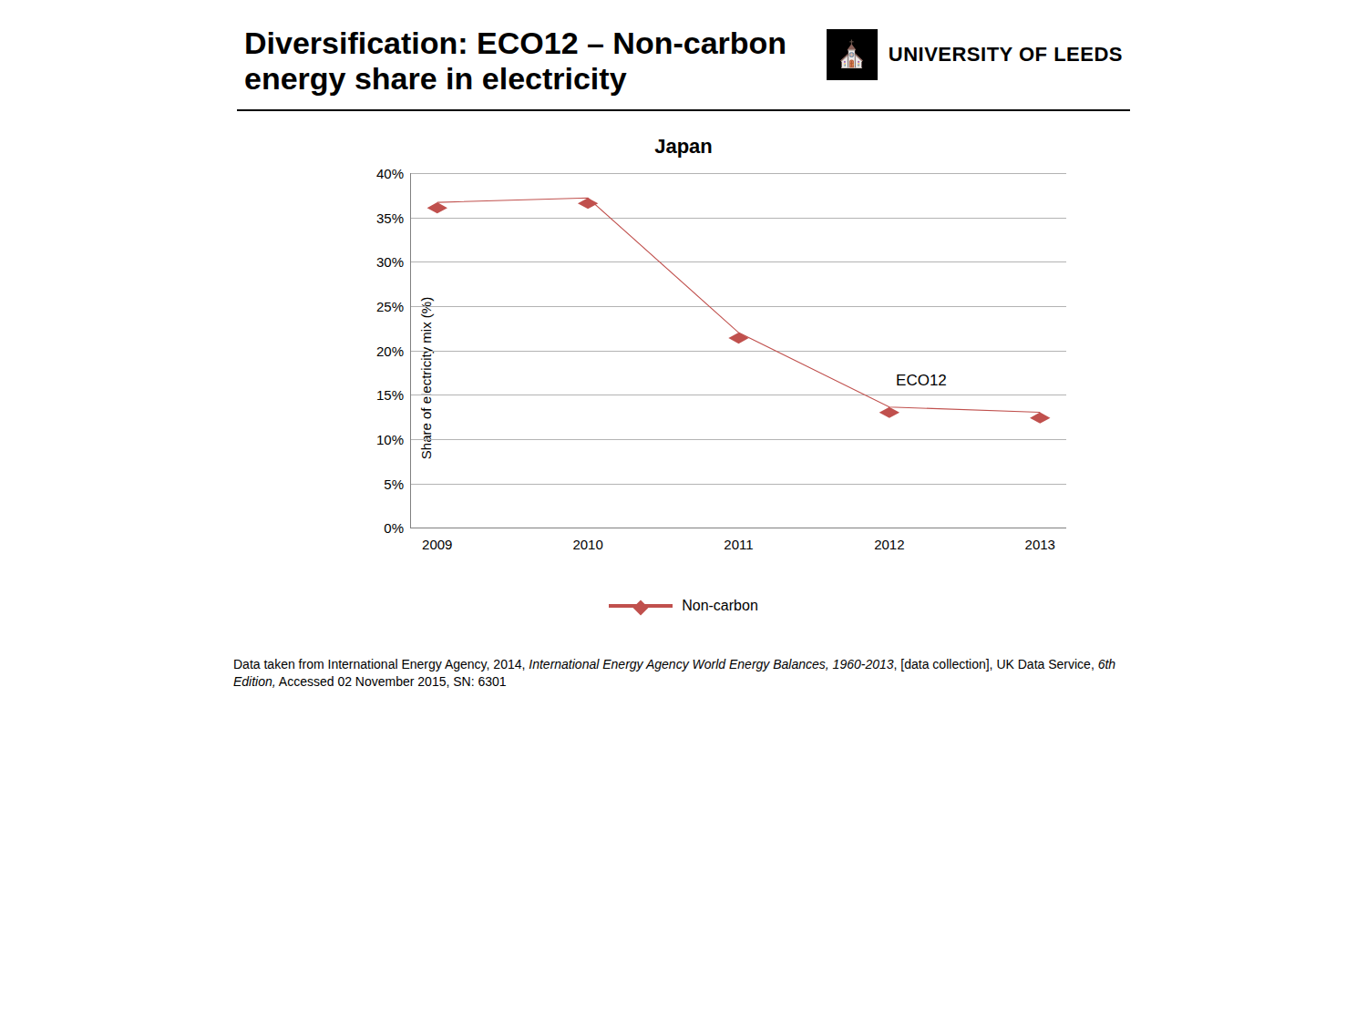Diversification: ECO12 – Non-carbon energy share in electricity
⛪
UNIVERSITY OF LEEDS
Japan
Share of electricity mix (%)
40%
35%
30%
25%
20%
15%
10%
5%
0%
2009
2010
2011
2012
2013
ECO12
Non-carbon
Data taken from International Energy Agency, 2014, International Energy Agency World Energy Balances, 1960-2013, [data collection], UK Data Service, 6th Edition, Accessed 02 November 2015, SN: 6301